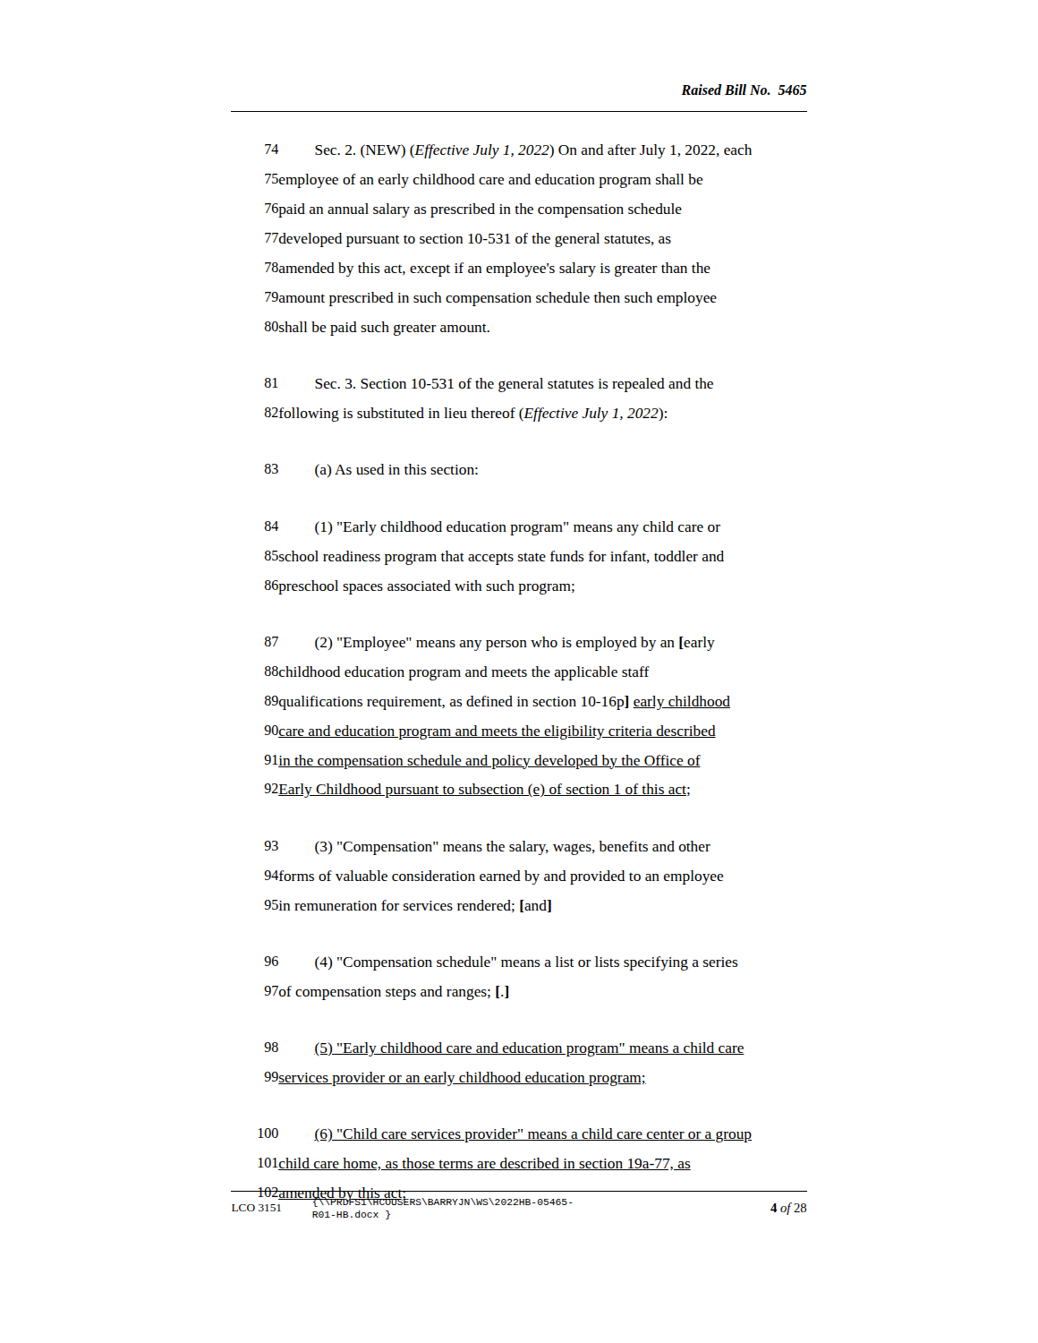Raised Bill No. 5465
| 74 | Sec. 2. (NEW) ( Effective July 1, 2022 ) On and after July 1, 2022, each |
| 75 | employee of an early childhood care and education program shall be |
| 76 | paid an annual salary as prescribed in the compensation schedule |
| 77 | developed pursuant to section 10-531 of the general statutes, as |
| 78 | amended by this act, except if an employee's salary is greater than the |
| 79 | amount prescribed in such compensation schedule then such employee |
| 80 | shall be paid such greater amount. |
| 81 | Sec. 3. Section 10-531 of the general statutes is repealed and the |
| 82 | following is substituted in lieu thereof ( Effective July 1, 2022 ): |
| 83 | (a) As used in this section: |
| 84 | (1) "Early childhood education program" means any child care or |
| 85 | school readiness program that accepts state funds for infant, toddler and |
| 86 | preschool spaces associated with such program; |
| 87 | (2) "Employee" means any person who is employed by an [ early |
| 88 | childhood education program and meets the applicable staff |
| 89 | qualifications requirement, as defined in section 10-16p ] early childhood |
| 90 | care and education program and meets the eligibility criteria described |
| 91 | in the compensation schedule and policy developed by the Office of |
| 92 | Early Childhood pursuant to subsection (e) of section 1 of this act ; |
| 93 | (3) "Compensation" means the salary, wages, benefits and other |
| 94 | forms of valuable consideration earned by and provided to an employee |
| 95 | in remuneration for services rendered; [ and ] |
| 96 | (4) "Compensation schedule" means a list or lists specifying a series |
| 97 | of compensation steps and ranges ; [ . ] |
| 98 | (5) "Early childhood care and education program" means a child care |
| 99 | services provider or an early childhood education program; |
| 100 | (6) "Child care services provider" means a child care center or a group |
| 101 | child care home, as those terms are described in section 19a-77, as |
| 102 | amended by this act; |
LCO 3151 {\\PRDFS1\HCOUSERS\BARRYJN\WS\2022HB-05465-
R01-HB.docx } 4 of 28